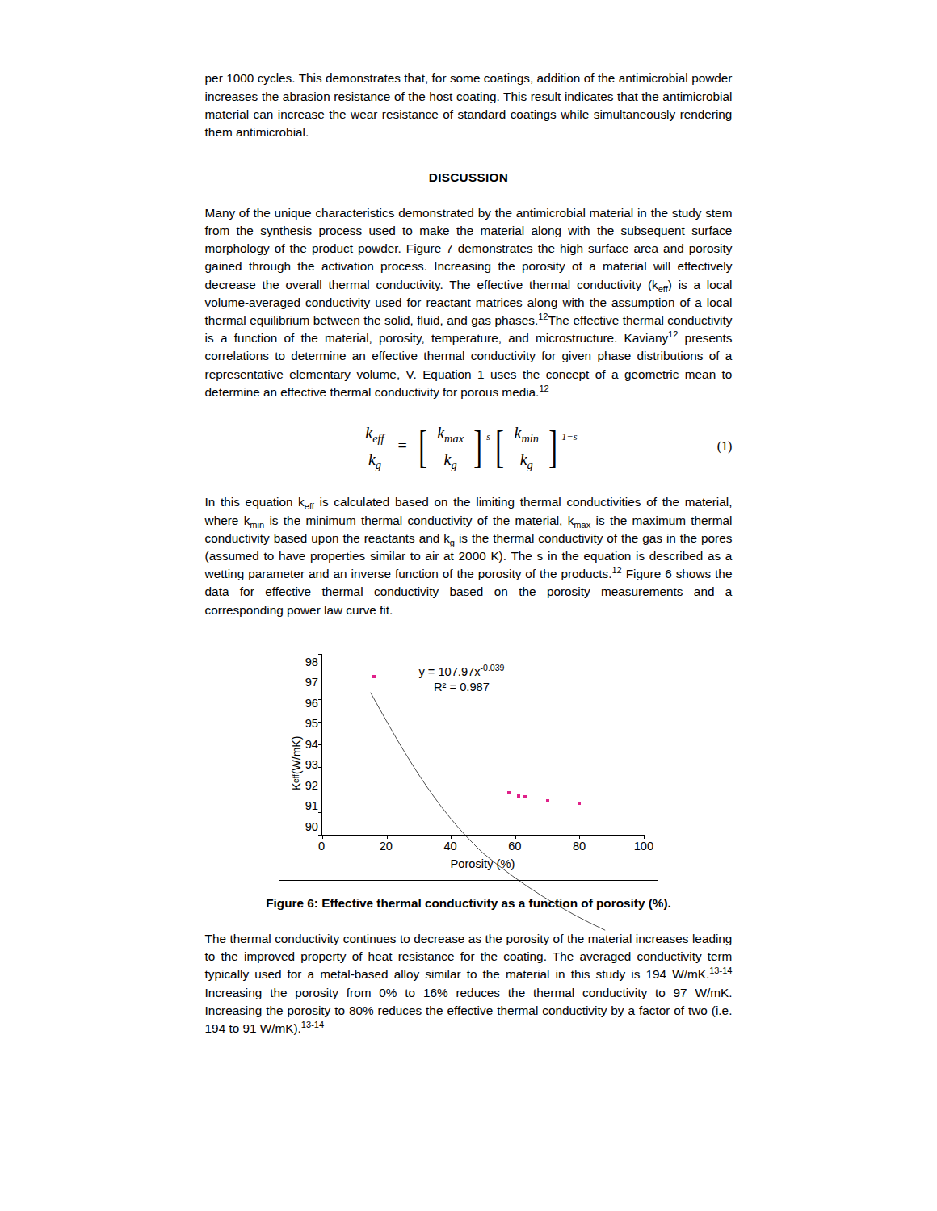per 1000 cycles. This demonstrates that, for some coatings, addition of the antimicrobial powder increases the abrasion resistance of the host coating. This result indicates that the antimicrobial material can increase the wear resistance of standard coatings while simultaneously rendering them antimicrobial.
DISCUSSION
Many of the unique characteristics demonstrated by the antimicrobial material in the study stem from the synthesis process used to make the material along with the subsequent surface morphology of the product powder. Figure 7 demonstrates the high surface area and porosity gained through the activation process. Increasing the porosity of a material will effectively decrease the overall thermal conductivity. The effective thermal conductivity (keff) is a local volume-averaged conductivity used for reactant matrices along with the assumption of a local thermal equilibrium between the solid, fluid, and gas phases.12The effective thermal conductivity is a function of the material, porosity, temperature, and microstructure. Kaviany12 presents correlations to determine an effective thermal conductivity for given phase distributions of a representative elementary volume, V. Equation 1 uses the concept of a geometric mean to determine an effective thermal conductivity for porous media.12
keff kg = [ kmax kg ] s [ kmin kg ] 1−s
(1)
In this equation keff is calculated based on the limiting thermal conductivities of the material, where kmin is the minimum thermal conductivity of the material, kmax is the maximum thermal conductivity based upon the reactants and kg is the thermal conductivity of the gas in the pores (assumed to have properties similar to air at 2000 K). The s in the equation is described as a wetting parameter and an inverse function of the porosity of the products.12 Figure 6 shows the data for effective thermal conductivity based on the porosity measurements and a corresponding power law curve fit.
Keff (W/mK)
98 97 96 95 94 93 92 91 90
y = 107.97x-0.039
R² = 0.987
0 20 40 60 80 100
Porosity (%)
Figure 6: Effective thermal conductivity as a function of porosity (%).
The thermal conductivity continues to decrease as the porosity of the material increases leading to the improved property of heat resistance for the coating. The averaged conductivity term typically used for a metal-based alloy similar to the material in this study is 194 W/mK.13-14 Increasing the porosity from 0% to 16% reduces the thermal conductivity to 97 W/mK. Increasing the porosity to 80% reduces the effective thermal conductivity by a factor of two (i.e. 194 to 91 W/mK).13-14